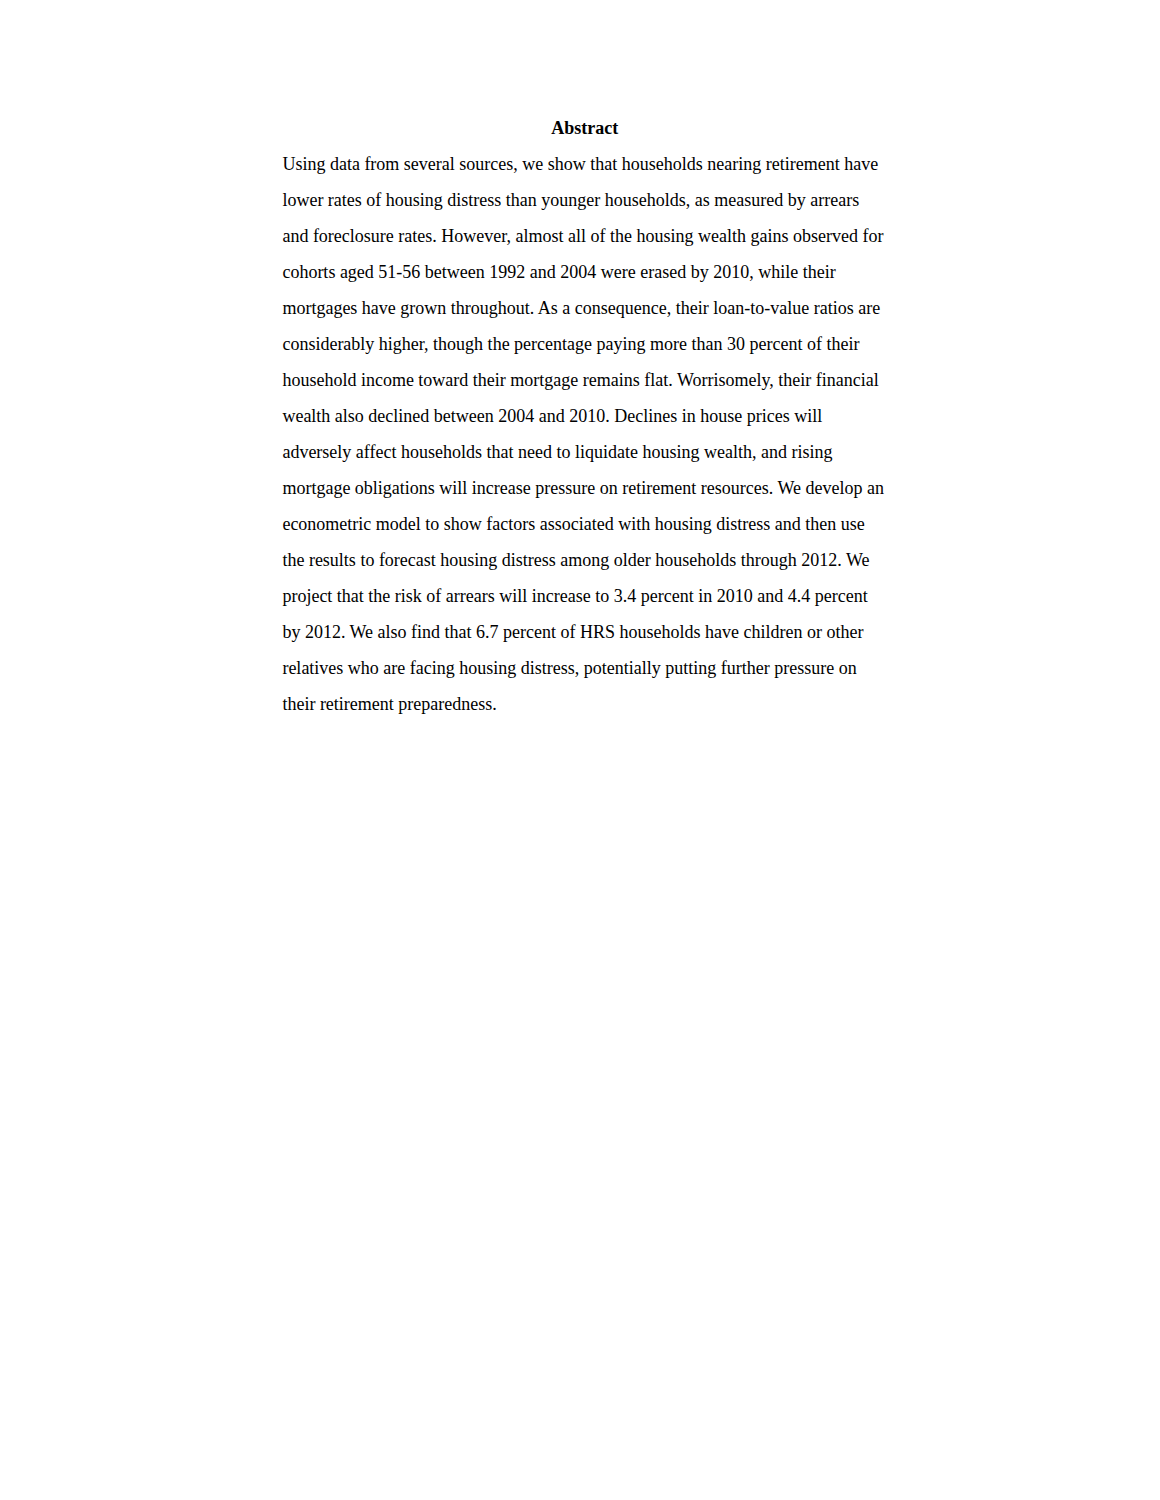Abstract
Using data from several sources, we show that households nearing retirement have lower rates of housing distress than younger households, as measured by arrears and foreclosure rates. However, almost all of the housing wealth gains observed for cohorts aged 51-56 between 1992 and 2004 were erased by 2010, while their mortgages have grown throughout. As a consequence, their loan-to-value ratios are considerably higher, though the percentage paying more than 30 percent of their household income toward their mortgage remains flat. Worrisomely, their financial wealth also declined between 2004 and 2010. Declines in house prices will adversely affect households that need to liquidate housing wealth, and rising mortgage obligations will increase pressure on retirement resources. We develop an econometric model to show factors associated with housing distress and then use the results to forecast housing distress among older households through 2012. We project that the risk of arrears will increase to 3.4 percent in 2010 and 4.4 percent by 2012. We also find that 6.7 percent of HRS households have children or other relatives who are facing housing distress, potentially putting further pressure on their retirement preparedness.